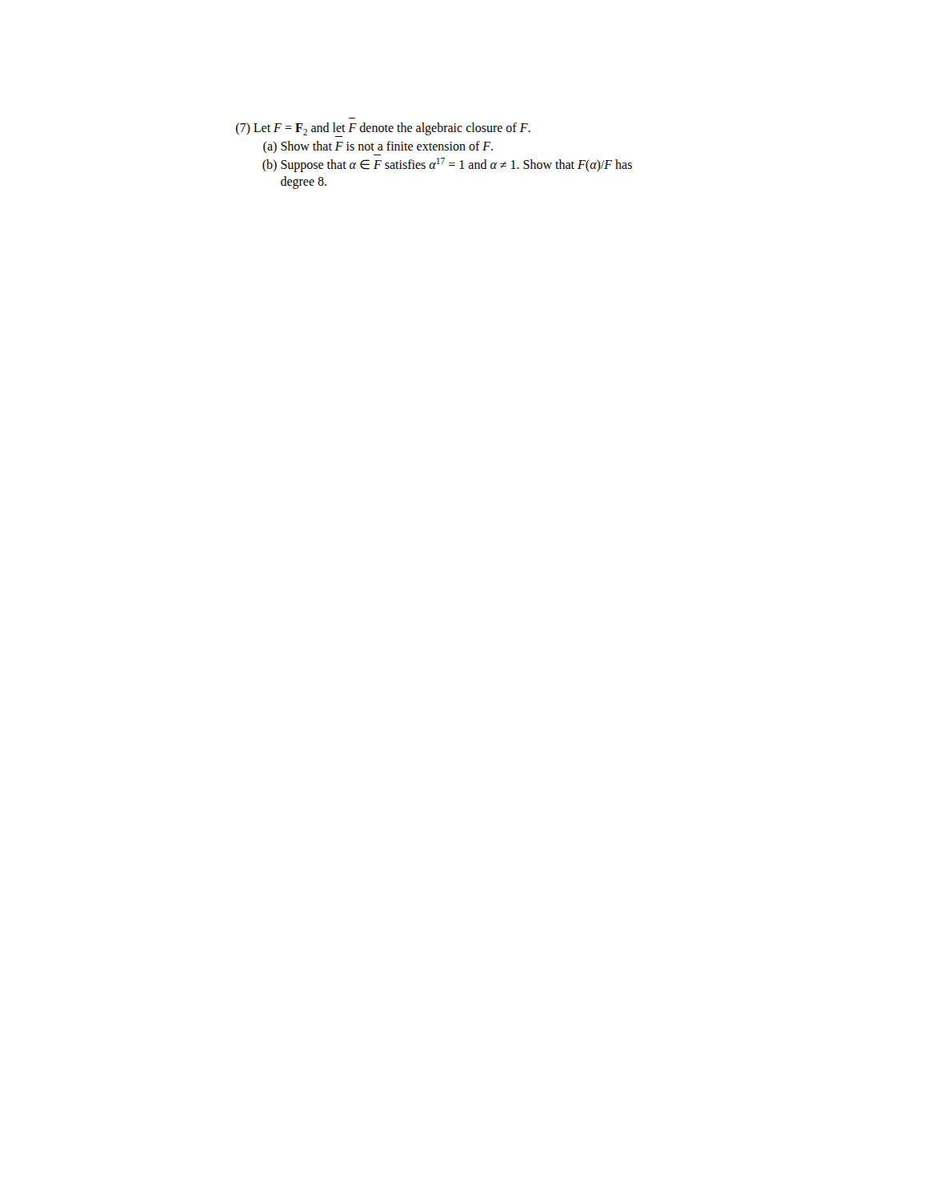(7) Let F = F2 and let F denote the algebraic closure of F.
(a) Show that F is not a finite extension of F.
(b) Suppose that α ∈ F satisfies α17 = 1 and α ≠ 1. Show that F(α)/F has degree 8.